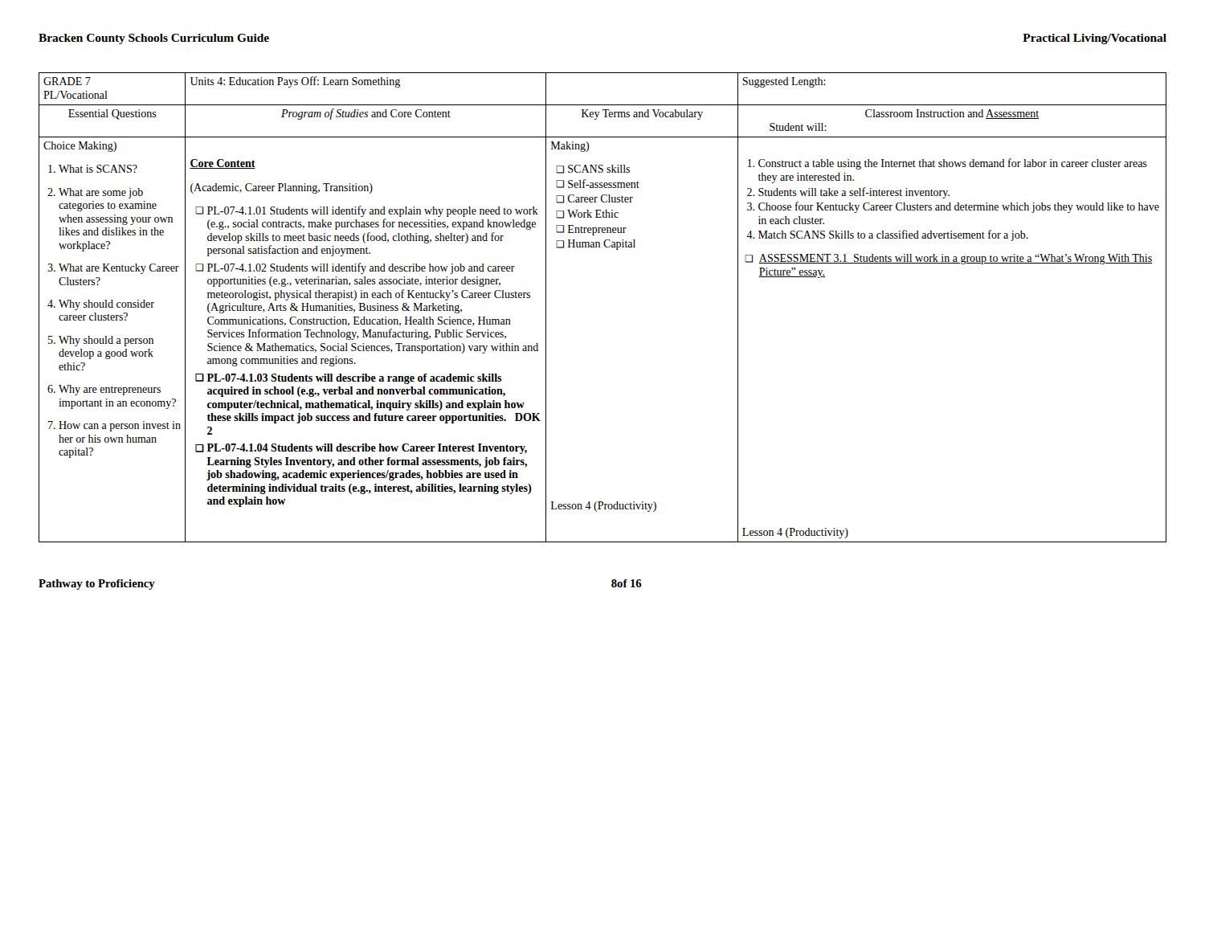Bracken County Schools Curriculum Guide
Practical Living/Vocational
| GRADE 7 PL/Vocational | Units 4: Education Pays Off: Learn Something | | Suggested Length: |
| Essential Questions | Program of Studies and Core Content | Key Terms and Vocabulary | Classroom Instruction and Assessment Student will: |
| Choice Making) What is SCANS? What are some job categories to examine when assessing your own likes and dislikes in the workplace? What are Kentucky Career Clusters? Why should consider career clusters? Why should a person develop a good work ethic? Why are entrepreneurs important in an economy? How can a person invest in her or his own human capital? | Core Content (Academic, Career Planning, Transition) PL-07-4.1.01 Students will identify and explain why people need to work (e.g., social contracts, make purchases for necessities, expand knowledge develop skills to meet basic needs (food, clothing, shelter) and for personal satisfaction and enjoyment. PL-07-4.1.02 Students will identify and describe how job and career opportunities (e.g., veterinarian, sales associate, interior designer, meteorologist, physical therapist) in each of Kentucky’s Career Clusters (Agriculture, Arts & Humanities, Business & Marketing, Communications, Construction, Education, Health Science, Human Services Information Technology, Manufacturing, Public Services, Science & Mathematics, Social Sciences, Transportation) vary within and among communities and regions. PL-07-4.1.03 Students will describe a range of academic skills acquired in school (e.g., verbal and nonverbal communication, computer/technical, mathematical, inquiry skills) and explain how these skills impact job success and future career opportunities. DOK 2 PL-07-4.1.04 Students will describe how Career Interest Inventory, Learning Styles Inventory, and other formal assessments, job fairs, job shadowing, academic experiences/grades, hobbies are used in determining individual traits (e.g., interest, abilities, learning styles) and explain how | Making) SCANS skills Self-assessment Career Cluster Work Ethic Entrepreneur Human Capital Lesson 4 (Productivity) | Construct a table using the Internet that shows demand for labor in career cluster areas they are interested in. Students will take a self-interest inventory. Choose four Kentucky Career Clusters and determine which jobs they would like to have in each cluster. Match SCANS Skills to a classified advertisement for a job. ASSESSMENT 3.1 Students will work in a group to write a “What’s Wrong With This Picture” essay. Lesson 4 (Productivity) |
Pathway to Proficiency
8of 16